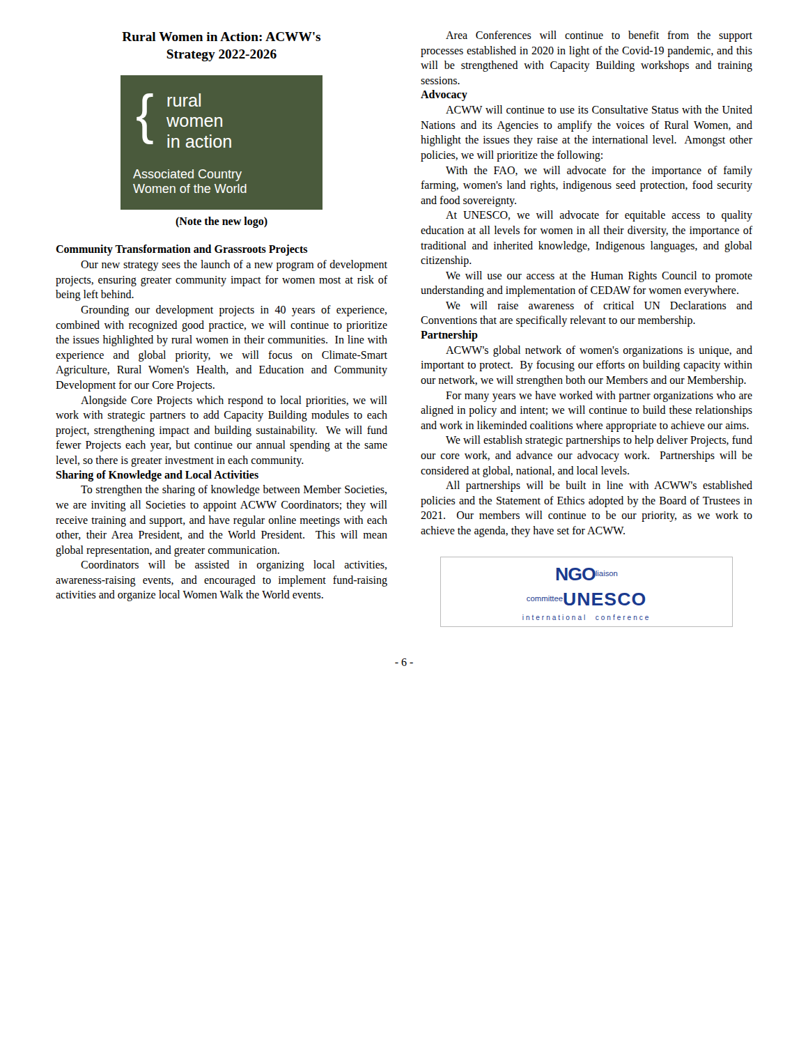Rural Women in Action: ACWW's
Strategy 2022-2026
{
rural
women
in action
Associated Country
Women of the World
(Note the new logo)
Community Transformation and Grassroots Projects
Our new strategy sees the launch of a new program of development projects, ensuring greater community impact for women most at risk of being left behind.
Grounding our development projects in 40 years of experience, combined with recognized good practice, we will continue to prioritize the issues highlighted by rural women in their communities. In line with experience and global priority, we will focus on Climate-Smart Agriculture, Rural Women's Health, and Education and Community Development for our Core Projects.
Alongside Core Projects which respond to local priorities, we will work with strategic partners to add Capacity Building modules to each project, strengthening impact and building sustainability. We will fund fewer Projects each year, but continue our annual spending at the same level, so there is greater investment in each community.
Sharing of Knowledge and Local Activities
To strengthen the sharing of knowledge between Member Societies, we are inviting all Societies to appoint ACWW Coordinators; they will receive training and support, and have regular online meetings with each other, their Area President, and the World President. This will mean global representation, and greater communication.
Coordinators will be assisted in organizing local activities, awareness-raising events, and encouraged to implement fund-raising activities and organize local Women Walk the World events.
Area Conferences will continue to benefit from the support processes established in 2020 in light of the Covid-19 pandemic, and this will be strengthened with Capacity Building workshops and training sessions.
Advocacy
ACWW will continue to use its Consultative Status with the United Nations and its Agencies to amplify the voices of Rural Women, and highlight the issues they raise at the international level. Amongst other policies, we will prioritize the following:
With the FAO, we will advocate for the importance of family farming, women's land rights, indigenous seed protection, food security and food sovereignty.
At UNESCO, we will advocate for equitable access to quality education at all levels for women in all their diversity, the importance of traditional and inherited knowledge, Indigenous languages, and global citizenship.
We will use our access at the Human Rights Council to promote understanding and implementation of CEDAW for women everywhere.
We will raise awareness of critical UN Declarations and Conventions that are specifically relevant to our membership.
Partnership
ACWW's global network of women's organizations is unique, and important to protect. By focusing our efforts on building capacity within our network, we will strengthen both our Members and our Membership.
For many years we have worked with partner organizations who are aligned in policy and intent; we will continue to build these relationships and work in likeminded coalitions where appropriate to achieve our aims.
We will establish strategic partnerships to help deliver Projects, fund our core work, and advance our advocacy work. Partnerships will be considered at global, national, and local levels.
All partnerships will be built in line with ACWW's established policies and the Statement of Ethics adopted by the Board of Trustees in 2021. Our members will continue to be our priority, as we work to achieve the agenda, they have set for ACWW.
NGO liaison
committee UNESCO
international conference
- 6 -